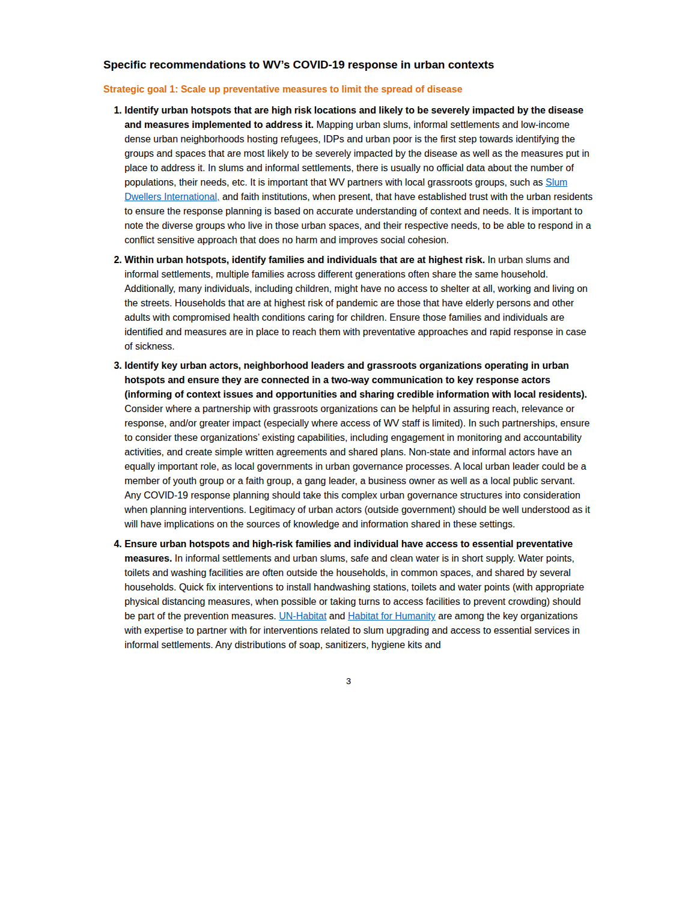Specific recommendations to WV’s COVID-19 response in urban contexts
Strategic goal 1: Scale up preventative measures to limit the spread of disease
Identify urban hotspots that are high risk locations and likely to be severely impacted by the disease and measures implemented to address it. Mapping urban slums, informal settlements and low-income dense urban neighborhoods hosting refugees, IDPs and urban poor is the first step towards identifying the groups and spaces that are most likely to be severely impacted by the disease as well as the measures put in place to address it. In slums and informal settlements, there is usually no official data about the number of populations, their needs, etc. It is important that WV partners with local grassroots groups, such as Slum Dwellers International, and faith institutions, when present, that have established trust with the urban residents to ensure the response planning is based on accurate understanding of context and needs. It is important to note the diverse groups who live in those urban spaces, and their respective needs, to be able to respond in a conflict sensitive approach that does no harm and improves social cohesion.
Within urban hotspots, identify families and individuals that are at highest risk. In urban slums and informal settlements, multiple families across different generations often share the same household. Additionally, many individuals, including children, might have no access to shelter at all, working and living on the streets. Households that are at highest risk of pandemic are those that have elderly persons and other adults with compromised health conditions caring for children. Ensure those families and individuals are identified and measures are in place to reach them with preventative approaches and rapid response in case of sickness.
Identify key urban actors, neighborhood leaders and grassroots organizations operating in urban hotspots and ensure they are connected in a two-way communication to key response actors (informing of context issues and opportunities and sharing credible information with local residents). Consider where a partnership with grassroots organizations can be helpful in assuring reach, relevance or response, and/or greater impact (especially where access of WV staff is limited). In such partnerships, ensure to consider these organizations’ existing capabilities, including engagement in monitoring and accountability activities, and create simple written agreements and shared plans. Non-state and informal actors have an equally important role, as local governments in urban governance processes. A local urban leader could be a member of youth group or a faith group, a gang leader, a business owner as well as a local public servant. Any COVID-19 response planning should take this complex urban governance structures into consideration when planning interventions. Legitimacy of urban actors (outside government) should be well understood as it will have implications on the sources of knowledge and information shared in these settings.
Ensure urban hotspots and high-risk families and individual have access to essential preventative measures. In informal settlements and urban slums, safe and clean water is in short supply. Water points, toilets and washing facilities are often outside the households, in common spaces, and shared by several households. Quick fix interventions to install handwashing stations, toilets and water points (with appropriate physical distancing measures, when possible or taking turns to access facilities to prevent crowding) should be part of the prevention measures. UN-Habitat and Habitat for Humanity are among the key organizations with expertise to partner with for interventions related to slum upgrading and access to essential services in informal settlements. Any distributions of soap, sanitizers, hygiene kits and
3